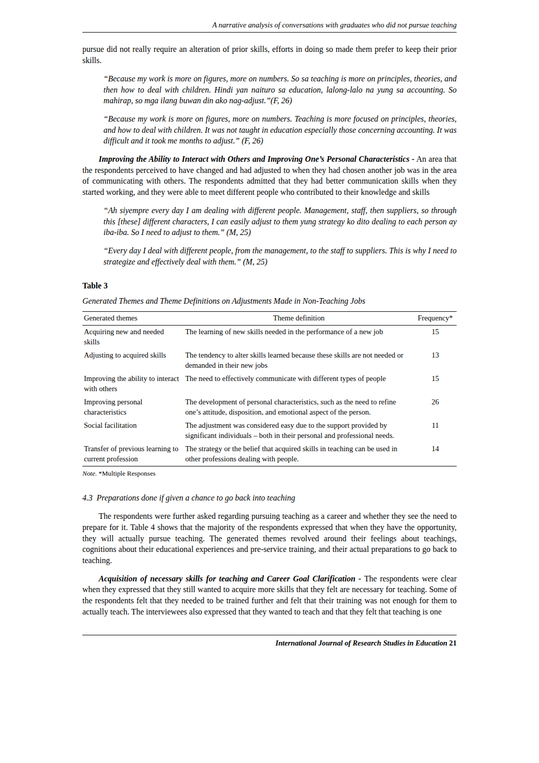A narrative analysis of conversations with graduates who did not pursue teaching
pursue did not really require an alteration of prior skills, efforts in doing so made them prefer to keep their prior skills.
“Because my work is more on figures, more on numbers. So sa teaching is more on principles, theories, and then how to deal with children. Hindi yan naituro sa education, lalong-lalo na yung sa accounting. So mahirap, so mga ilang buwan din ako nag-adjust.”(F, 26)
“Because my work is more on figures, more on numbers. Teaching is more focused on principles, theories, and how to deal with children. It was not taught in education especially those concerning accounting. It was difficult and it took me months to adjust.” (F, 26)
Improving the Ability to Interact with Others and Improving One’s Personal Characteristics - An area that the respondents perceived to have changed and had adjusted to when they had chosen another job was in the area of communicating with others. The respondents admitted that they had better communication skills when they started working, and they were able to meet different people who contributed to their knowledge and skills
“Ah siyempre every day I am dealing with different people. Management, staff, then suppliers, so through this [these] different characters, I can easily adjust to them yung strategy ko dito dealing to each person ay iba-iba. So I need to adjust to them.” (M, 25)
“Every day I deal with different people, from the management, to the staff to suppliers. This is why I need to strategize and effectively deal with them.” (M, 25)
Table 3
Generated Themes and Theme Definitions on Adjustments Made in Non-Teaching Jobs
| Generated themes | Theme definition | Frequency* |
| --- | --- | --- |
| Acquiring new and needed skills | The learning of new skills needed in the performance of a new job | 15 |
| Adjusting to acquired skills | The tendency to alter skills learned because these skills are not needed or demanded in their new jobs | 13 |
| Improving the ability to interact with others | The need to effectively communicate with different types of people | 15 |
| Improving personal characteristics | The development of personal characteristics, such as the need to refine one’s attitude, disposition, and emotional aspect of the person. | 26 |
| Social facilitation | The adjustment was considered easy due to the support provided by significant individuals – both in their personal and professional needs. | 11 |
| Transfer of previous learning to current profession | The strategy or the belief that acquired skills in teaching can be used in other professions dealing with people. | 14 |
Note. *Multiple Responses
4.3 Preparations done if given a chance to go back into teaching
The respondents were further asked regarding pursuing teaching as a career and whether they see the need to prepare for it. Table 4 shows that the majority of the respondents expressed that when they have the opportunity, they will actually pursue teaching. The generated themes revolved around their feelings about teachings, cognitions about their educational experiences and pre-service training, and their actual preparations to go back to teaching.
Acquisition of necessary skills for teaching and Career Goal Clarification - The respondents were clear when they expressed that they still wanted to acquire more skills that they felt are necessary for teaching. Some of the respondents felt that they needed to be trained further and felt that their training was not enough for them to actually teach. The interviewees also expressed that they wanted to teach and that they felt that teaching is one
International Journal of Research Studies in Education 21